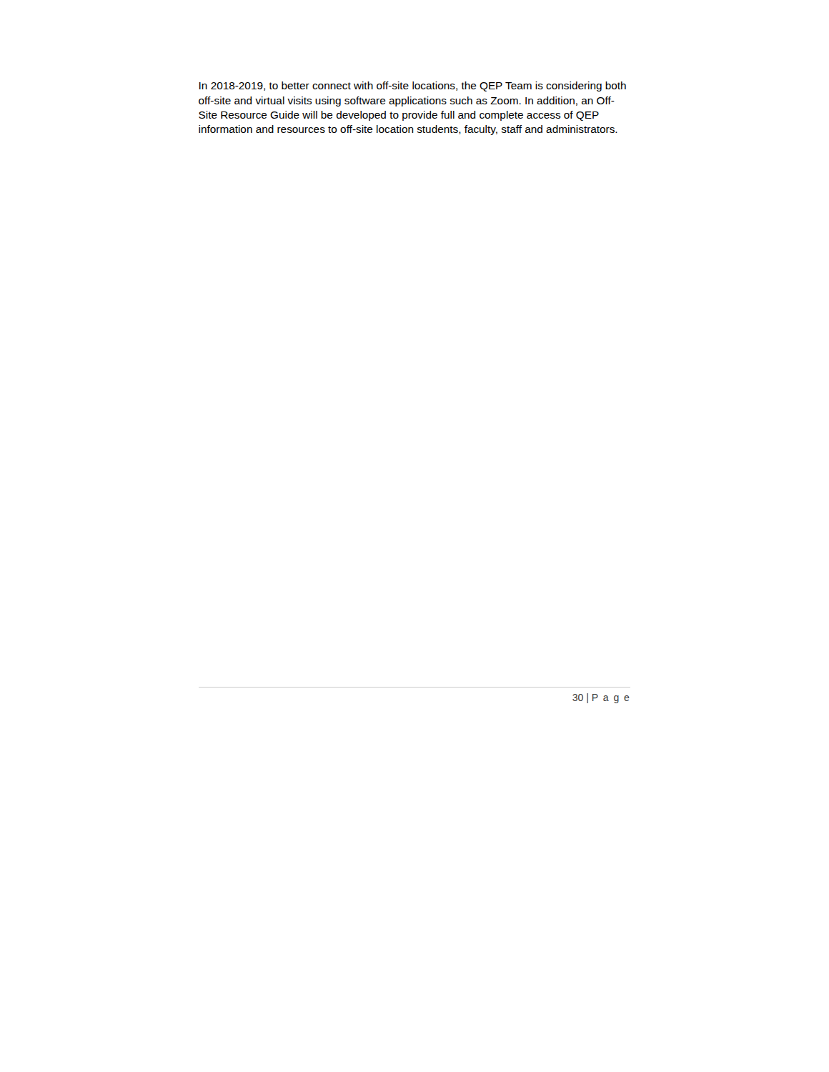In 2018-2019, to better connect with off-site locations, the QEP Team is considering both off-site and virtual visits using software applications such as Zoom. In addition, an Off-Site Resource Guide will be developed to provide full and complete access of QEP information and resources to off-site location students, faculty, staff and administrators.
30 | P a g e